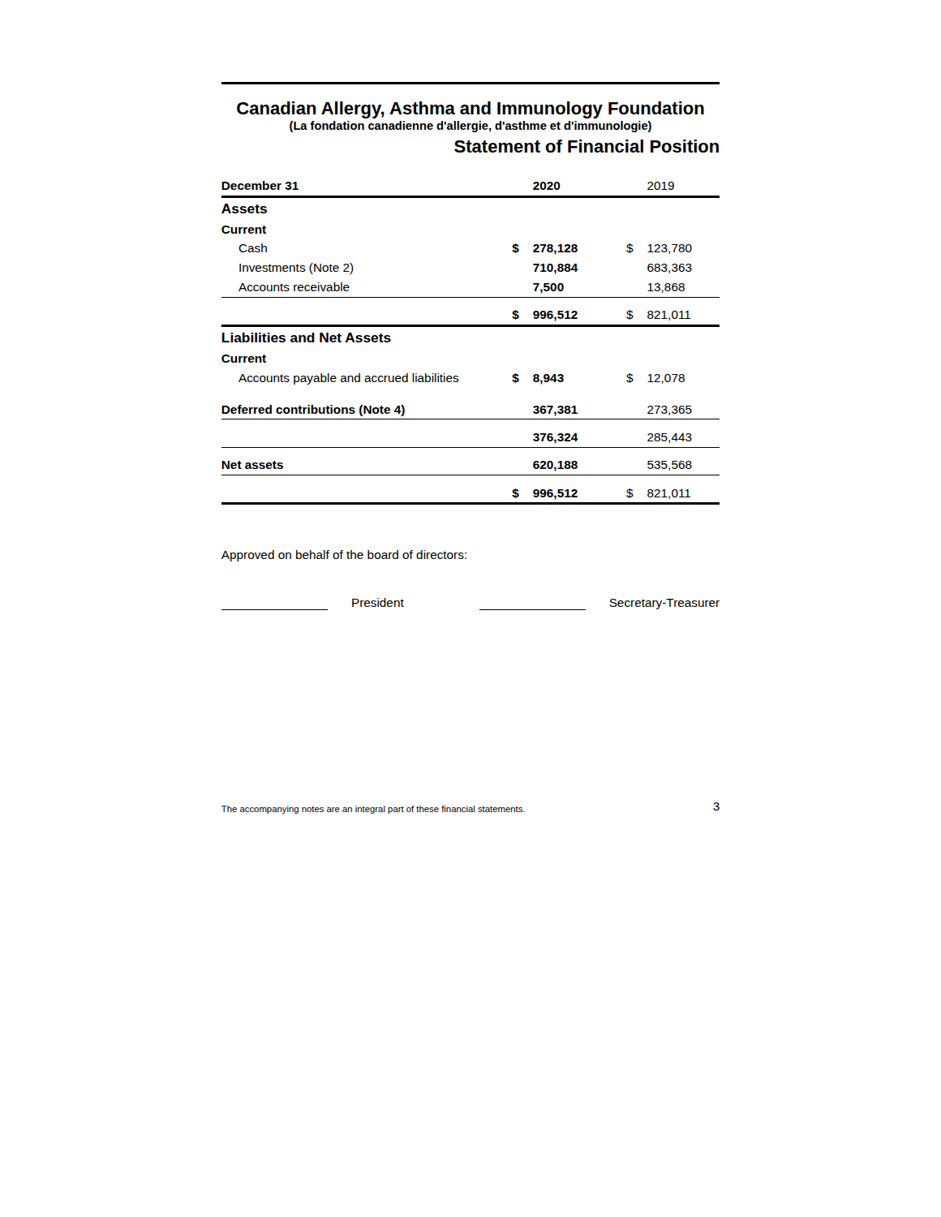Canadian Allergy, Asthma and Immunology Foundation
(La fondation canadienne d'allergie, d'asthme et d'immunologie)
Statement of Financial Position
| December 31 | | 2020 | | | 2019 |
| Assets |
| Current | | | | | |
| Cash | $ | 278,128 | | $ | 123,780 |
| Investments (Note 2) | | 710,884 | | | 683,363 |
| Accounts receivable | | 7,500 | | | 13,868 |
| | $ | 996,512 | | $ | 821,011 |
| Liabilities and Net Assets |
| Current | | | | | |
| Accounts payable and accrued liabilities | $ | 8,943 | | $ | 12,078 |
| Deferred contributions (Note 4) | | 367,381 | | | 273,365 |
| | | 376,324 | | | 285,443 |
| Net assets | | 620,188 | | | 535,568 |
| | $ | 996,512 | | $ | 821,011 |
Approved on behalf of the board of directors:
President
Secretary-Treasurer
The accompanying notes are an integral part of these financial statements.
3